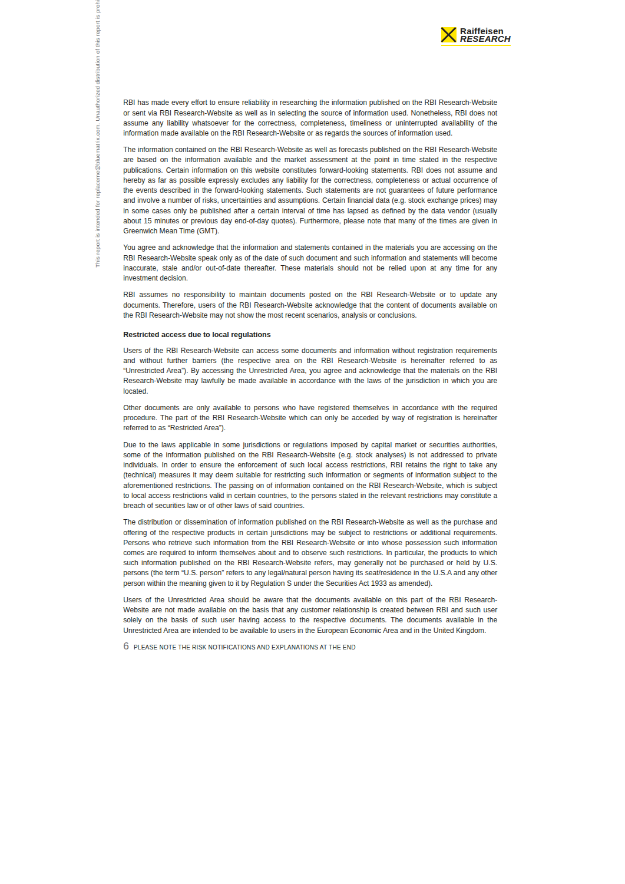RaiffeisenRESEARCH
RBI has made every effort to ensure reliability in researching the information published on the RBI Research-Website or sent via RBI Research-Website as well as in selecting the source of information used. Nonetheless, RBI does not assume any liability whatsoever for the correctness, completeness, timeliness or uninterrupted availability of the information made available on the RBI Research-Website or as regards the sources of information used.
The information contained on the RBI Research-Website as well as forecasts published on the RBI Research-Website are based on the information available and the market assessment at the point in time stated in the respective publications. Certain information on this website constitutes forward-looking statements. RBI does not assume and hereby as far as possible expressly excludes any liability for the correctness, completeness or actual occurrence of the events described in the forward-looking statements. Such statements are not guarantees of future performance and involve a number of risks, uncertainties and assumptions. Certain financial data (e.g. stock exchange prices) may in some cases only be published after a certain interval of time has lapsed as defined by the data vendor (usually about 15 minutes or previous day end-of-day quotes). Furthermore, please note that many of the times are given in Greenwich Mean Time (GMT).
You agree and acknowledge that the information and statements contained in the materials you are accessing on the RBI Research-Website speak only as of the date of such document and such information and statements will become inaccurate, stale and/or out-of-date thereafter. These materials should not be relied upon at any time for any investment decision.
RBI assumes no responsibility to maintain documents posted on the RBI Research-Website or to update any documents. Therefore, users of the RBI Research-Website acknowledge that the content of documents available on the RBI Research-Website may not show the most recent scenarios, analysis or conclusions.
Restricted access due to local regulations
Users of the RBI Research-Website can access some documents and information without registration requirements and without further barriers (the respective area on the RBI Research-Website is hereinafter referred to as “Unrestricted Area”). By accessing the Unrestricted Area, you agree and acknowledge that the materials on the RBI Research-Website may lawfully be made available in accordance with the laws of the jurisdiction in which you are located.
Other documents are only available to persons who have registered themselves in accordance with the required procedure. The part of the RBI Research-Website which can only be acceded by way of registration is hereinafter referred to as “Restricted Area”).
Due to the laws applicable in some jurisdictions or regulations imposed by capital market or securities authorities, some of the information published on the RBI Research-Website (e.g. stock analyses) is not addressed to private individuals. In order to ensure the enforcement of such local access restrictions, RBI retains the right to take any (technical) measures it may deem suitable for restricting such information or segments of information subject to the aforementioned restrictions. The passing on of information contained on the RBI Research-Website, which is subject to local access restrictions valid in certain countries, to the persons stated in the relevant restrictions may constitute a breach of securities law or of other laws of said countries.
The distribution or dissemination of information published on the RBI Research-Website as well as the purchase and offering of the respective products in certain jurisdictions may be subject to restrictions or additional requirements. Persons who retrieve such information from the RBI Research-Website or into whose possession such information comes are required to inform themselves about and to observe such restrictions. In particular, the products to which such information published on the RBI Research-Website refers, may generally not be purchased or held by U.S. persons (the term “U.S. person” refers to any legal/natural person having its seat/residence in the U.S.A and any other person within the meaning given to it by Regulation S under the Securities Act 1933 as amended).
Users of the Unrestricted Area should be aware that the documents available on this part of the RBI Research-Website are not made available on the basis that any customer relationship is created between RBI and such user solely on the basis of such user having access to the respective documents. The documents available in the Unrestricted Area are intended to be available to users in the European Economic Area and in the United Kingdom.
This report is intended for replaceme@bluematrix.com. Unauthorized distribution of this report is prohibited.
6 PLEASE NOTE THE RISK NOTIFICATIONS AND EXPLANATIONS AT THE END